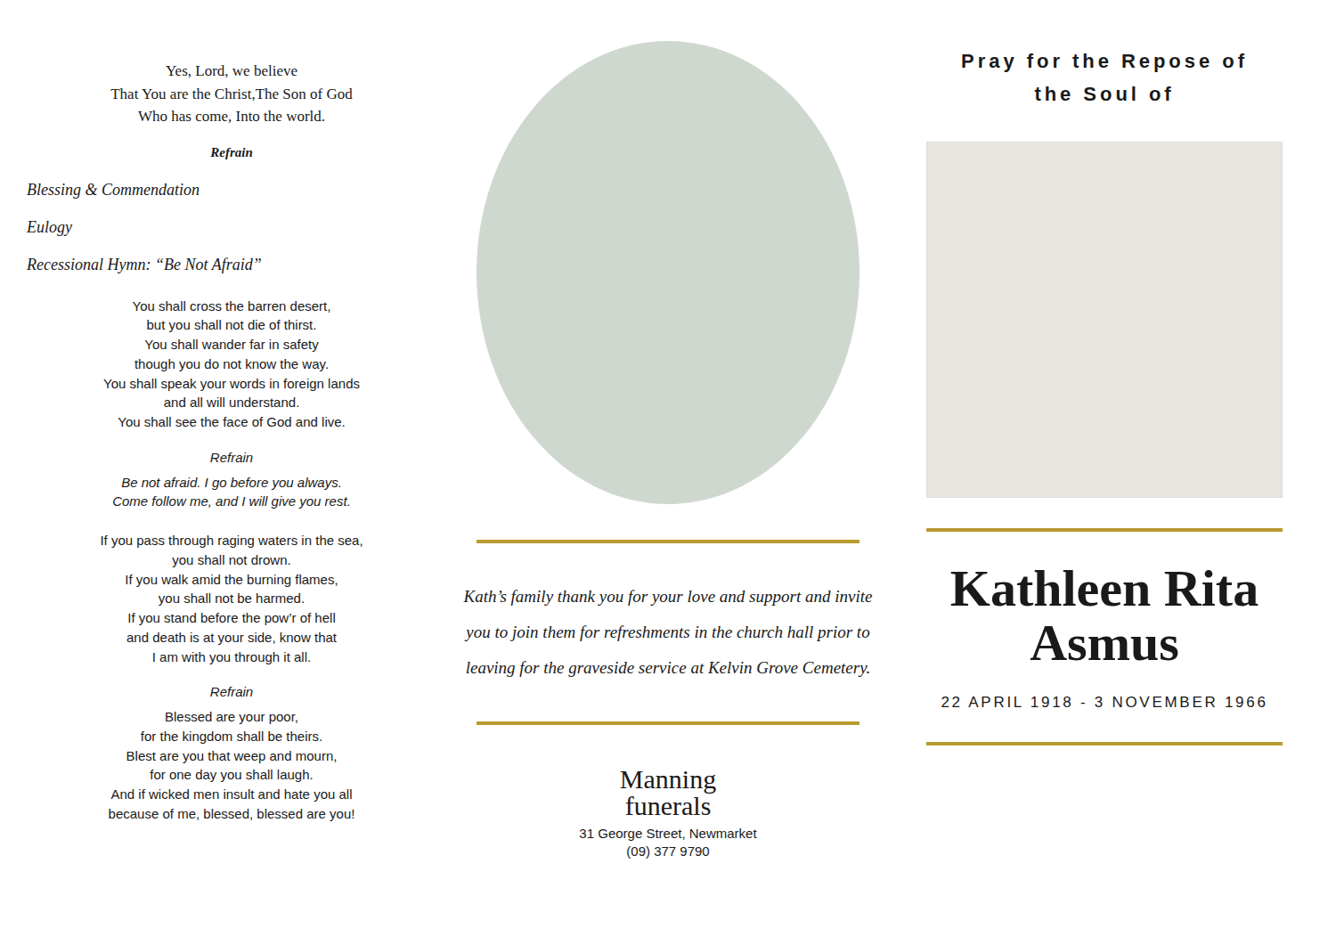Yes, Lord, we believe
That You are the Christ,The Son of God
Who has come, Into the world.
Refrain
Blessing & Commendation
Eulogy
Recessional Hymn: “Be Not Afraid”
You shall cross the barren desert,
but you shall not die of thirst.
You shall wander far in safety
though you do not know the way.
You shall speak your words in foreign lands
and all will understand.
You shall see the face of God and live.
Refrain
Be not afraid. I go before you always.
Come follow me, and I will give you rest.
If you pass through raging waters in the sea,
you shall not drown.
If you walk amid the burning flames,
you shall not be harmed.
If you stand before the pow’r of hell
and death is at your side, know that
I am with you through it all.
Refrain
Blessed are your poor,
for the kingdom shall be theirs.
Blest are you that weep and mourn,
for one day you shall laugh.
And if wicked men insult and hate you all
because of me, blessed, blessed are you!
Kath’s family thank you for your love and support and invite you to join them for refreshments in the church hall prior to leaving for the graveside service at Kelvin Grove Cemetery.
Manning funerals
31 George Street, Newmarket
(09) 377 9790
Pray for the Repose of
the Soul of
Kathleen Rita Asmus
22 APRIL 1918 - 3 NOVEMBER 1966